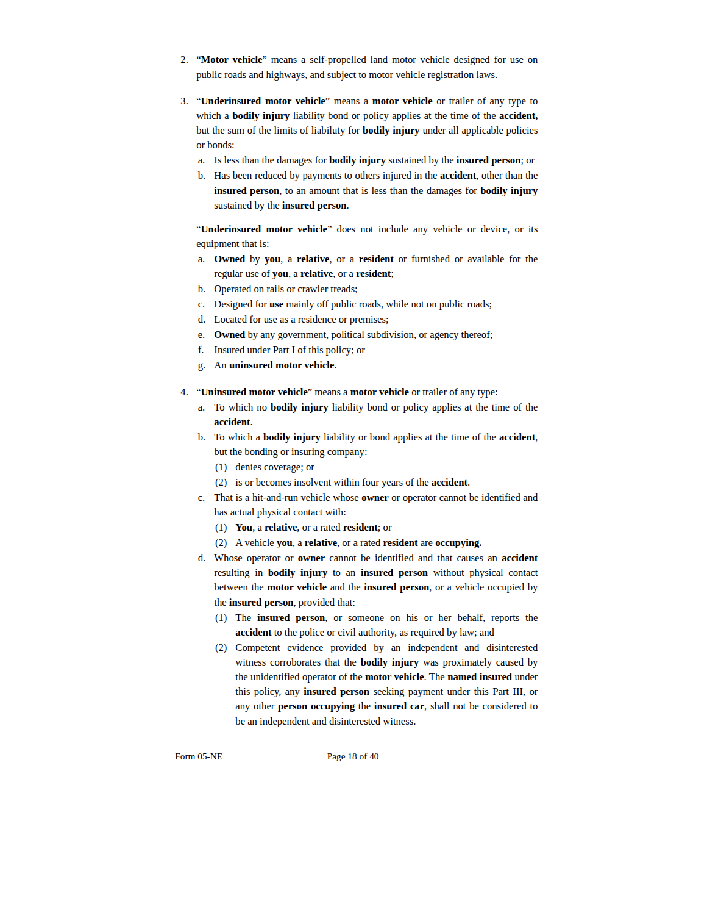2. “Motor vehicle” means a self-propelled land motor vehicle designed for use on public roads and highways, and subject to motor vehicle registration laws.
3. “Underinsured motor vehicle” means a motor vehicle or trailer of any type to which a bodily injury liability bond or policy applies at the time of the accident, but the sum of the limits of liabiluty for bodily injury under all applicable policies or bonds:
a. Is less than the damages for bodily injury sustained by the insured person; or
b. Has been reduced by payments to others injured in the accident, other than the insured person, to an amount that is less than the damages for bodily injury sustained by the insured person.
“Underinsured motor vehicle” does not include any vehicle or device, or its equipment that is:
a. Owned by you, a relative, or a resident or furnished or available for the regular use of you, a relative, or a resident;
b. Operated on rails or crawler treads;
c. Designed for use mainly off public roads, while not on public roads;
d. Located for use as a residence or premises;
e. Owned by any government, political subdivision, or agency thereof;
f. Insured under Part I of this policy; or
g. An uninsured motor vehicle.
4. “Uninsured motor vehicle” means a motor vehicle or trailer of any type:
a. To which no bodily injury liability bond or policy applies at the time of the accident.
b. To which a bodily injury liability or bond applies at the time of the accident, but the bonding or insuring company:
(1) denies coverage; or
(2) is or becomes insolvent within four years of the accident.
c. That is a hit-and-run vehicle whose owner or operator cannot be identified and has actual physical contact with:
(1) You, a relative, or a rated resident; or
(2) A vehicle you, a relative, or a rated resident are occupying.
d. Whose operator or owner cannot be identified and that causes an accident resulting in bodily injury to an insured person without physical contact between the motor vehicle and the insured person, or a vehicle occupied by the insured person, provided that:
(1) The insured person, or someone on his or her behalf, reports the accident to the police or civil authority, as required by law; and
(2) Competent evidence provided by an independent and disinterested witness corroborates that the bodily injury was proximately caused by the unidentified operator of the motor vehicle. The named insured under this policy, any insured person seeking payment under this Part III, or any other person occupying the insured car, shall not be considered to be an independent and disinterested witness.
Form 05-NE Page 18 of 40